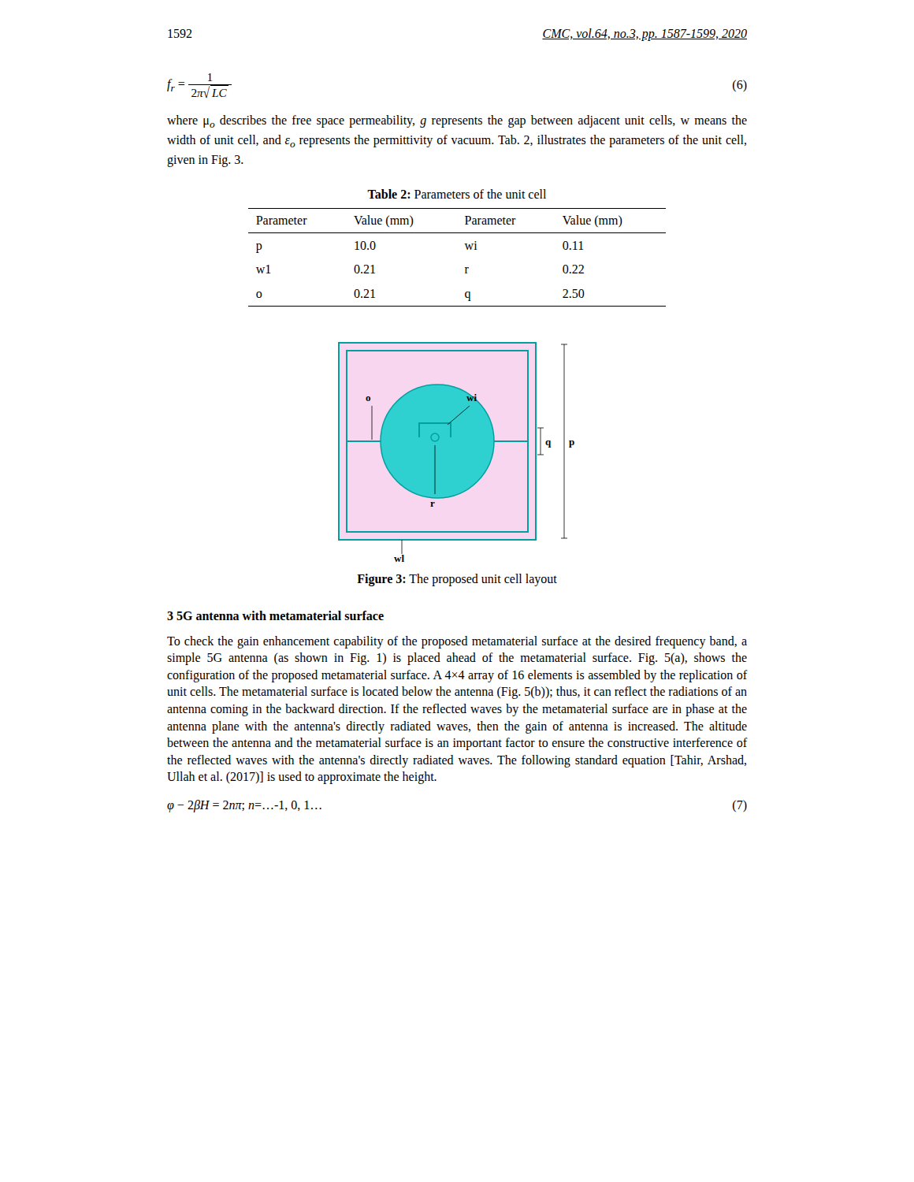1592 CMC, vol.64, no.3, pp. 1587-1599, 2020
fr = 1 2π√LC
(6)
where μo describes the free space permeability, g represents the gap between adjacent unit cells, w means the width of unit cell, and εo represents the permittivity of vacuum. Tab. 2, illustrates the parameters of the unit cell, given in Fig. 3.
Table 2: Parameters of the unit cell
| Parameter | Value (mm) | Parameter | Value (mm) |
| --- | --- | --- | --- |
| p | 10.0 | wi | 0.11 |
| w1 | 0.21 | r | 0.22 |
| o | 0.21 | q | 2.50 |
o wi q p r wl
Figure 3: The proposed unit cell layout
3 5G antenna with metamaterial surface
To check the gain enhancement capability of the proposed metamaterial surface at the desired frequency band, a simple 5G antenna (as shown in Fig. 1) is placed ahead of the metamaterial surface. Fig. 5(a), shows the configuration of the proposed metamaterial surface. A 4×4 array of 16 elements is assembled by the replication of unit cells. The metamaterial surface is located below the antenna (Fig. 5(b)); thus, it can reflect the radiations of an antenna coming in the backward direction. If the reflected waves by the metamaterial surface are in phase at the antenna plane with the antenna's directly radiated waves, then the gain of antenna is increased. The altitude between the antenna and the metamaterial surface is an important factor to ensure the constructive interference of the reflected waves with the antenna's directly radiated waves. The following standard equation [Tahir, Arshad, Ullah et al. (2017)] is used to approximate the height.
φ − 2βH = 2nπ; n=…-1, 0, 1…
(7)